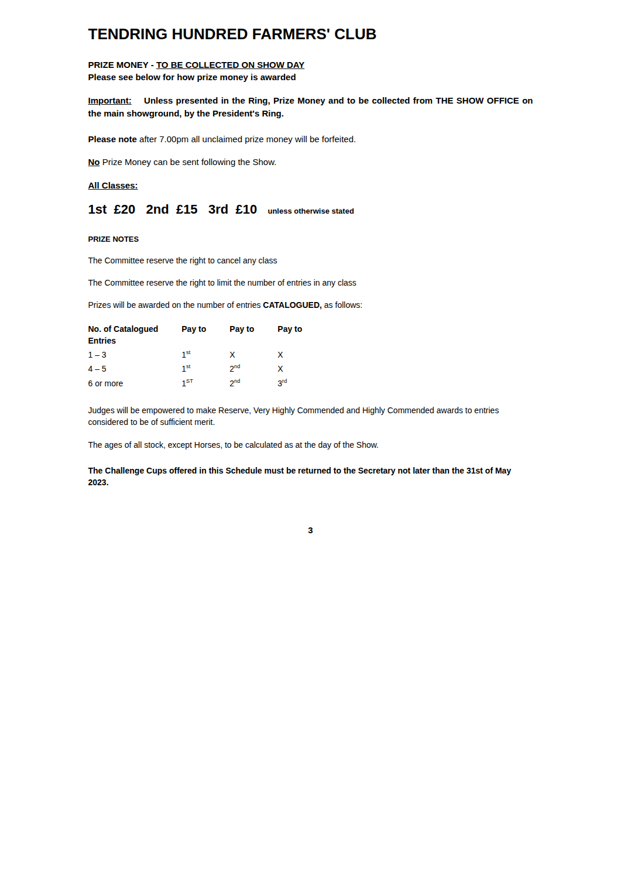TENDRING HUNDRED FARMERS' CLUB
PRIZE MONEY - TO BE COLLECTED ON SHOW DAY
Please see below for how prize money is awarded
Important: Unless presented in the Ring, Prize Money and to be collected from THE SHOW OFFICE on the main showground, by the President's Ring.
Please note after 7.00pm all unclaimed prize money will be forfeited.
No Prize Money can be sent following the Show.
All Classes:
1st £20 2nd £15 3rd £10 unless otherwise stated
PRIZE NOTES
The Committee reserve the right to cancel any class
The Committee reserve the right to limit the number of entries in any class
Prizes will be awarded on the number of entries CATALOGUED, as follows:
| No. of Catalogued Entries | Pay to | Pay to | Pay to |
| --- | --- | --- | --- |
| 1 – 3 | 1 st | X | X |
| 4 – 5 | 1 st | 2 nd | X |
| 6 or more | 1 ST | 2 nd | 3 rd |
Judges will be empowered to make Reserve, Very Highly Commended and Highly Commended awards to entries considered to be of sufficient merit.
The ages of all stock, except Horses, to be calculated as at the day of the Show.
The Challenge Cups offered in this Schedule must be returned to the Secretary not later than the 31st of May 2023.
3